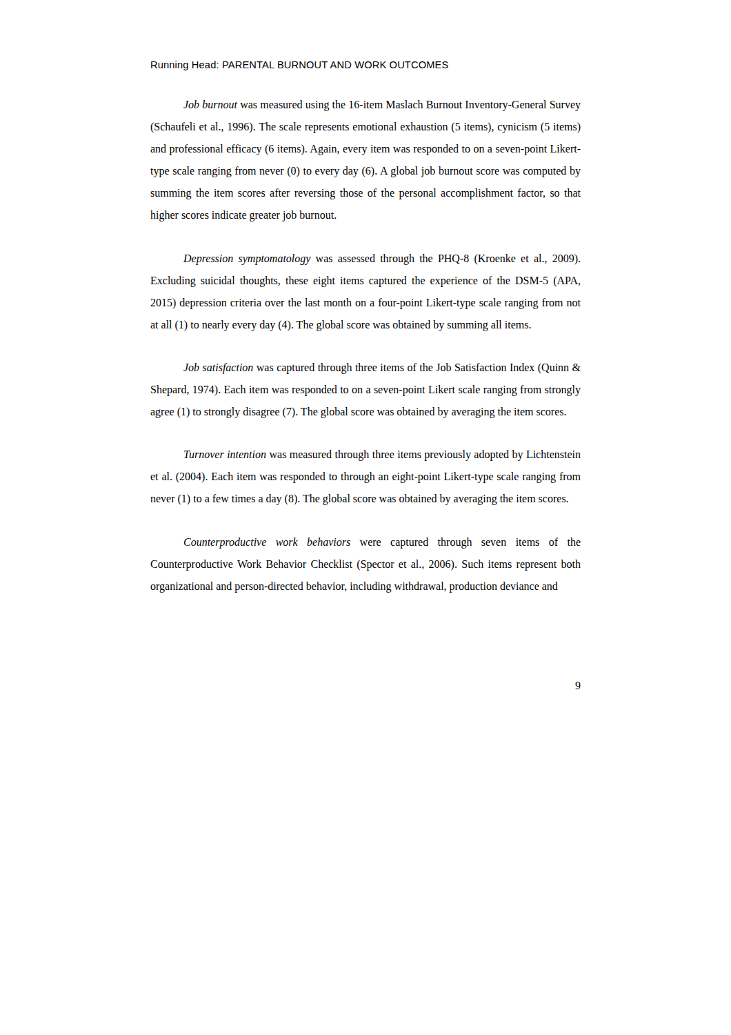Running Head: PARENTAL BURNOUT AND WORK OUTCOMES
Job burnout was measured using the 16-item Maslach Burnout Inventory-General Survey (Schaufeli et al., 1996). The scale represents emotional exhaustion (5 items), cynicism (5 items) and professional efficacy (6 items). Again, every item was responded to on a seven-point Likert-type scale ranging from never (0) to every day (6). A global job burnout score was computed by summing the item scores after reversing those of the personal accomplishment factor, so that higher scores indicate greater job burnout.
Depression symptomatology was assessed through the PHQ-8 (Kroenke et al., 2009). Excluding suicidal thoughts, these eight items captured the experience of the DSM-5 (APA, 2015) depression criteria over the last month on a four-point Likert-type scale ranging from not at all (1) to nearly every day (4). The global score was obtained by summing all items.
Job satisfaction was captured through three items of the Job Satisfaction Index (Quinn & Shepard, 1974). Each item was responded to on a seven-point Likert scale ranging from strongly agree (1) to strongly disagree (7). The global score was obtained by averaging the item scores.
Turnover intention was measured through three items previously adopted by Lichtenstein et al. (2004). Each item was responded to through an eight-point Likert-type scale ranging from never (1) to a few times a day (8). The global score was obtained by averaging the item scores.
Counterproductive work behaviors were captured through seven items of the Counterproductive Work Behavior Checklist (Spector et al., 2006). Such items represent both organizational and person-directed behavior, including withdrawal, production deviance and
9